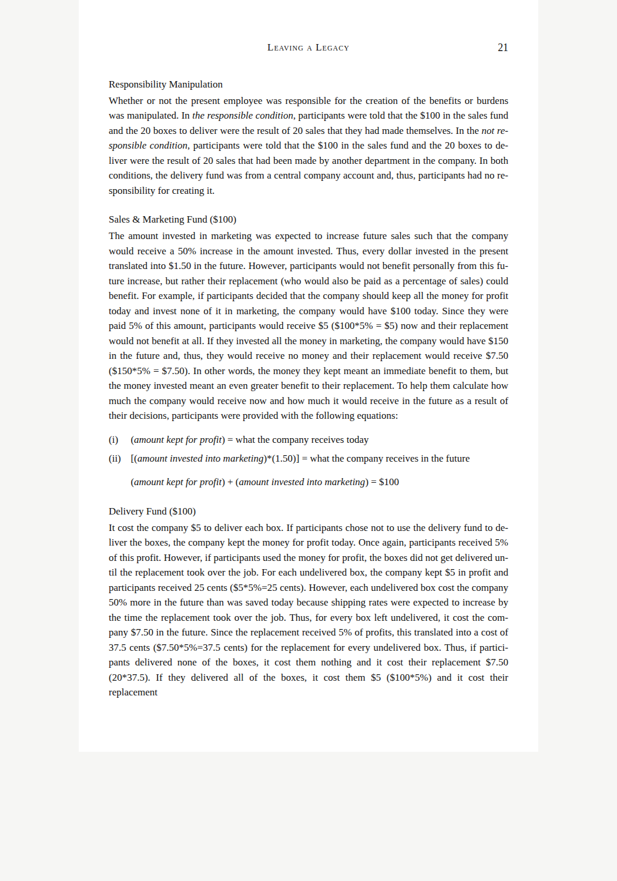Leaving a Legacy 21
Responsibility Manipulation
Whether or not the present employee was responsible for the creation of the benefits or burdens was manipulated. In the responsible condition, participants were told that the $100 in the sales fund and the 20 boxes to deliver were the result of 20 sales that they had made themselves. In the not responsible condition, participants were told that the $100 in the sales fund and the 20 boxes to deliver were the result of 20 sales that had been made by another department in the company. In both conditions, the delivery fund was from a central company account and, thus, participants had no responsibility for creating it.
Sales & Marketing Fund ($100)
The amount invested in marketing was expected to increase future sales such that the company would receive a 50% increase in the amount invested. Thus, every dollar invested in the present translated into $1.50 in the future. However, participants would not benefit personally from this future increase, but rather their replacement (who would also be paid as a percentage of sales) could benefit. For example, if participants decided that the company should keep all the money for profit today and invest none of it in marketing, the company would have $100 today. Since they were paid 5% of this amount, participants would receive $5 ($100*5% = $5) now and their replacement would not benefit at all. If they invested all the money in marketing, the company would have $150 in the future and, thus, they would receive no money and their replacement would receive $7.50 ($150*5% = $7.50). In other words, the money they kept meant an immediate benefit to them, but the money invested meant an even greater benefit to their replacement. To help them calculate how much the company would receive now and how much it would receive in the future as a result of their decisions, participants were provided with the following equations:
(i)(amount kept for profit) = what the company receives today
(ii)[(amount invested into marketing)*(1.50)] = what the company receives in the future
(amount kept for profit) + (amount invested into marketing) = $100
Delivery Fund ($100)
It cost the company $5 to deliver each box. If participants chose not to use the delivery fund to deliver the boxes, the company kept the money for profit today. Once again, participants received 5% of this profit. However, if participants used the money for profit, the boxes did not get delivered until the replacement took over the job. For each undelivered box, the company kept $5 in profit and participants received 25 cents ($5*5%=25 cents). However, each undelivered box cost the company 50% more in the future than was saved today because shipping rates were expected to increase by the time the replacement took over the job. Thus, for every box left undelivered, it cost the company $7.50 in the future. Since the replacement received 5% of profits, this translated into a cost of 37.5 cents ($7.50*5%=37.5 cents) for the replacement for every undelivered box. Thus, if participants delivered none of the boxes, it cost them nothing and it cost their replacement $7.50 (20*37.5). If they delivered all of the boxes, it cost them $5 ($100*5%) and it cost their replacement